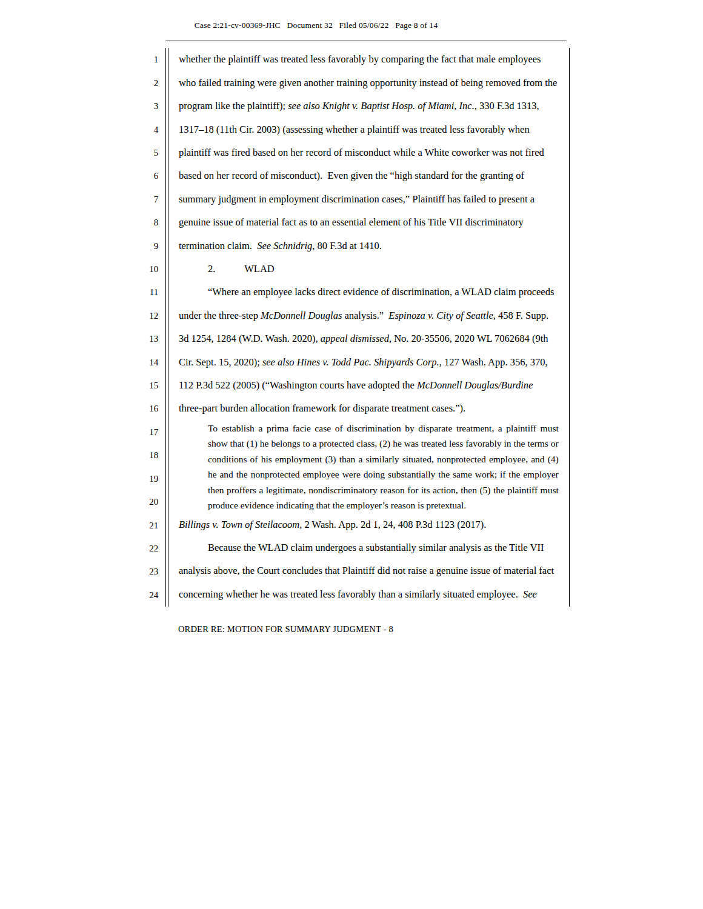Case 2:21-cv-00369-JHC Document 32 Filed 05/06/22 Page 8 of 14
1
2
3
4
5
6
7
8
9
10
11
12
13
14
15
16
17
18
19
20
21
22
23
24
whether the plaintiff was treated less favorably by comparing the fact that male employees who failed training were given another training opportunity instead of being removed from the program like the plaintiff); see also Knight v. Baptist Hosp. of Miami, Inc., 330 F.3d 1313, 1317–18 (11th Cir. 2003) (assessing whether a plaintiff was treated less favorably when plaintiff was fired based on her record of misconduct while a White coworker was not fired based on her record of misconduct). Even given the “high standard for the granting of summary judgment in employment discrimination cases,” Plaintiff has failed to present a genuine issue of material fact as to an essential element of his Title VII discriminatory termination claim. See Schnidrig, 80 F.3d at 1410.
2. WLAD
“Where an employee lacks direct evidence of discrimination, a WLAD claim proceeds under the three-step McDonnell Douglas analysis.” Espinoza v. City of Seattle, 458 F. Supp. 3d 1254, 1284 (W.D. Wash. 2020), appeal dismissed, No. 20-35506, 2020 WL 7062684 (9th Cir. Sept. 15, 2020); see also Hines v. Todd Pac. Shipyards Corp., 127 Wash. App. 356, 370, 112 P.3d 522 (2005) (“Washington courts have adopted the McDonnell Douglas/Burdine three-part burden allocation framework for disparate treatment cases.”).
To establish a prima facie case of discrimination by disparate treatment, a plaintiff must show that (1) he belongs to a protected class, (2) he was treated less favorably in the terms or conditions of his employment (3) than a similarly situated, nonprotected employee, and (4) he and the nonprotected employee were doing substantially the same work; if the employer then proffers a legitimate, nondiscriminatory reason for its action, then (5) the plaintiff must produce evidence indicating that the employer’s reason is pretextual.
Billings v. Town of Steilacoom, 2 Wash. App. 2d 1, 24, 408 P.3d 1123 (2017).
Because the WLAD claim undergoes a substantially similar analysis as the Title VII analysis above, the Court concludes that Plaintiff did not raise a genuine issue of material fact concerning whether he was treated less favorably than a similarly situated employee. See
ORDER RE: MOTION FOR SUMMARY JUDGMENT - 8